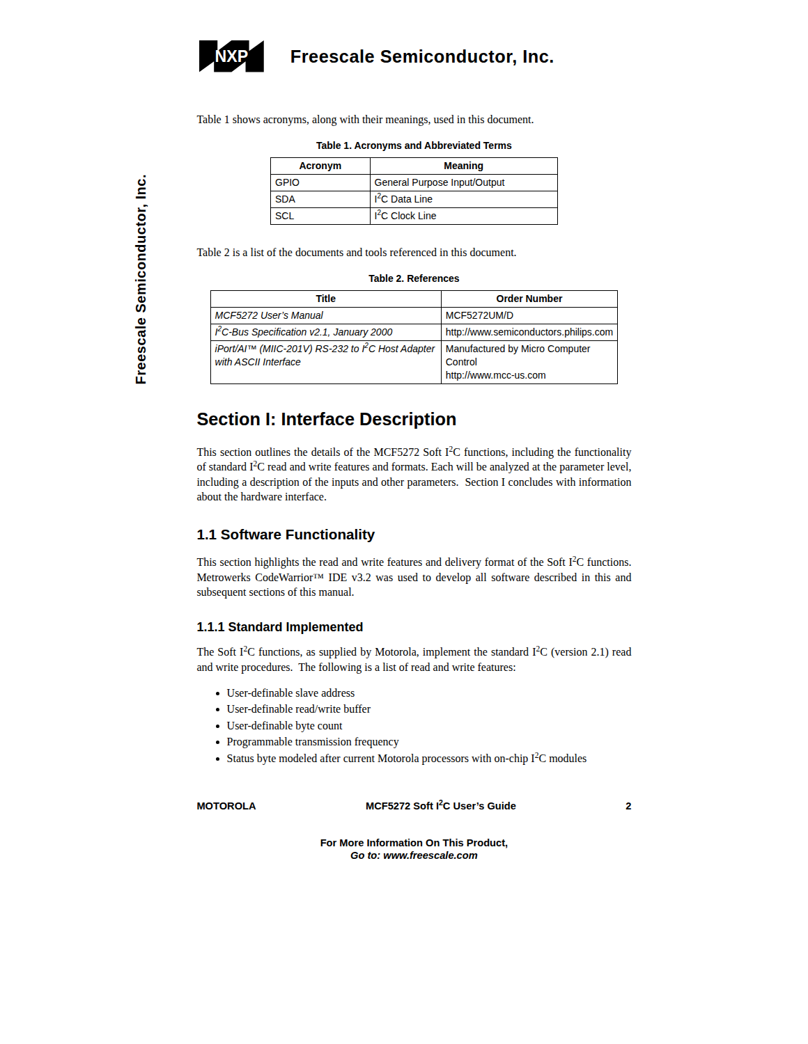NXP
Freescale Semiconductor, Inc.
Freescale Semiconductor, Inc.
Table 1 shows acronyms, along with their meanings, used in this document.
Table 1. Acronyms and Abbreviated Terms
| Acronym | Meaning |
| --- | --- |
| GPIO | General Purpose Input/Output |
| SDA | I 2 C Data Line |
| SCL | I 2 C Clock Line |
Table 2 is a list of the documents and tools referenced in this document.
Table 2. References
| Title | Order Number |
| --- | --- |
| MCF5272 User’s Manual | MCF5272UM/D |
| I 2 C-Bus Specification v2.1, January 2000 | http://www.semiconductors.philips.com |
| iPort/AI™ (MIIC-201V) RS-232 to I 2 C Host Adapter with ASCII Interface | Manufactured by Micro Computer Control http://www.mcc-us.com |
Section I: Interface Description
This section outlines the details of the MCF5272 Soft I2C functions, including the functionality of standard I2C read and write features and formats. Each will be analyzed at the parameter level, including a description of the inputs and other parameters. Section I concludes with information about the hardware interface.
1.1 Software Functionality
This section highlights the read and write features and delivery format of the Soft I2C functions. Metrowerks CodeWarrior™ IDE v3.2 was used to develop all software described in this and subsequent sections of this manual.
1.1.1 Standard Implemented
The Soft I2C functions, as supplied by Motorola, implement the standard I2C (version 2.1) read and write procedures. The following is a list of read and write features:
User-definable slave address
User-definable read/write buffer
User-definable byte count
Programmable transmission frequency
Status byte modeled after current Motorola processors with on-chip I2C modules
MOTOROLA MCF5272 Soft I2C User’s Guide 2
For More Information On This Product,
Go to: www.freescale.com